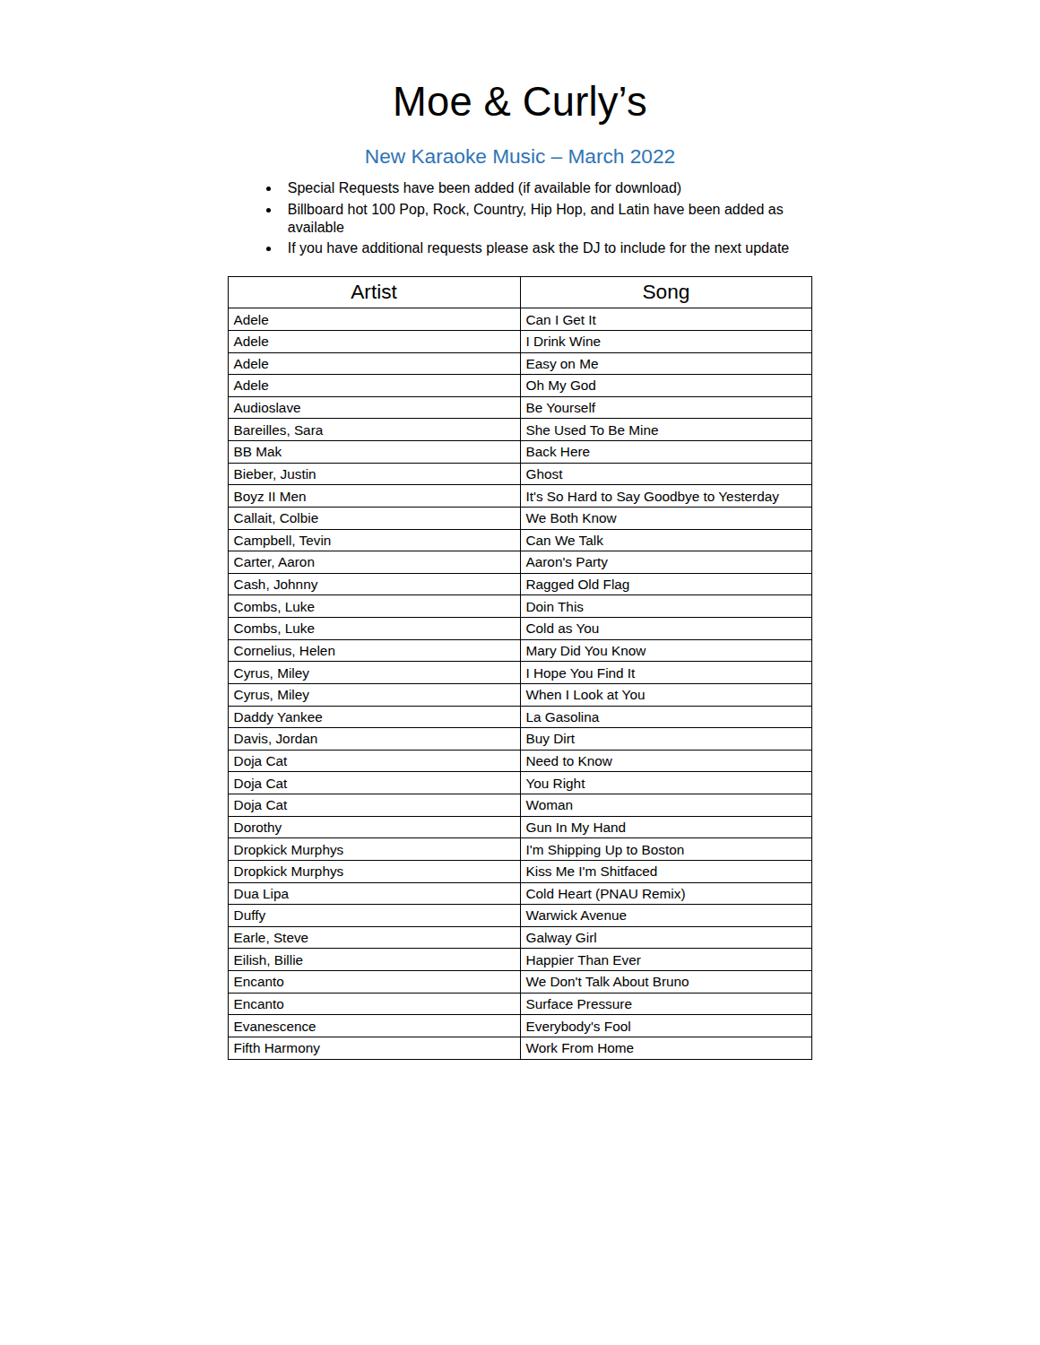Moe & Curly’s
New Karaoke Music – March 2022
Special Requests have been added (if available for download)
Billboard hot 100 Pop, Rock, Country, Hip Hop, and Latin have been added as available
If you have additional requests please ask the DJ to include for the next update
| Artist | Song |
| --- | --- |
| Adele | Can I Get It |
| Adele | I Drink Wine |
| Adele | Easy on Me |
| Adele | Oh My God |
| Audioslave | Be Yourself |
| Bareilles, Sara | She Used To Be Mine |
| BB Mak | Back Here |
| Bieber, Justin | Ghost |
| Boyz II Men | It's So Hard to Say Goodbye to Yesterday |
| Callait, Colbie | We Both Know |
| Campbell, Tevin | Can We Talk |
| Carter, Aaron | Aaron's Party |
| Cash, Johnny | Ragged Old Flag |
| Combs, Luke | Doin This |
| Combs, Luke | Cold as You |
| Cornelius, Helen | Mary Did You Know |
| Cyrus, Miley | I Hope You Find It |
| Cyrus, Miley | When I Look at You |
| Daddy Yankee | La Gasolina |
| Davis, Jordan | Buy Dirt |
| Doja Cat | Need to Know |
| Doja Cat | You Right |
| Doja Cat | Woman |
| Dorothy | Gun In My Hand |
| Dropkick Murphys | I'm Shipping Up to Boston |
| Dropkick Murphys | Kiss Me I'm Shitfaced |
| Dua Lipa | Cold Heart (PNAU Remix) |
| Duffy | Warwick Avenue |
| Earle, Steve | Galway Girl |
| Eilish, Billie | Happier Than Ever |
| Encanto | We Don't Talk About Bruno |
| Encanto | Surface Pressure |
| Evanescence | Everybody's Fool |
| Fifth Harmony | Work From Home |